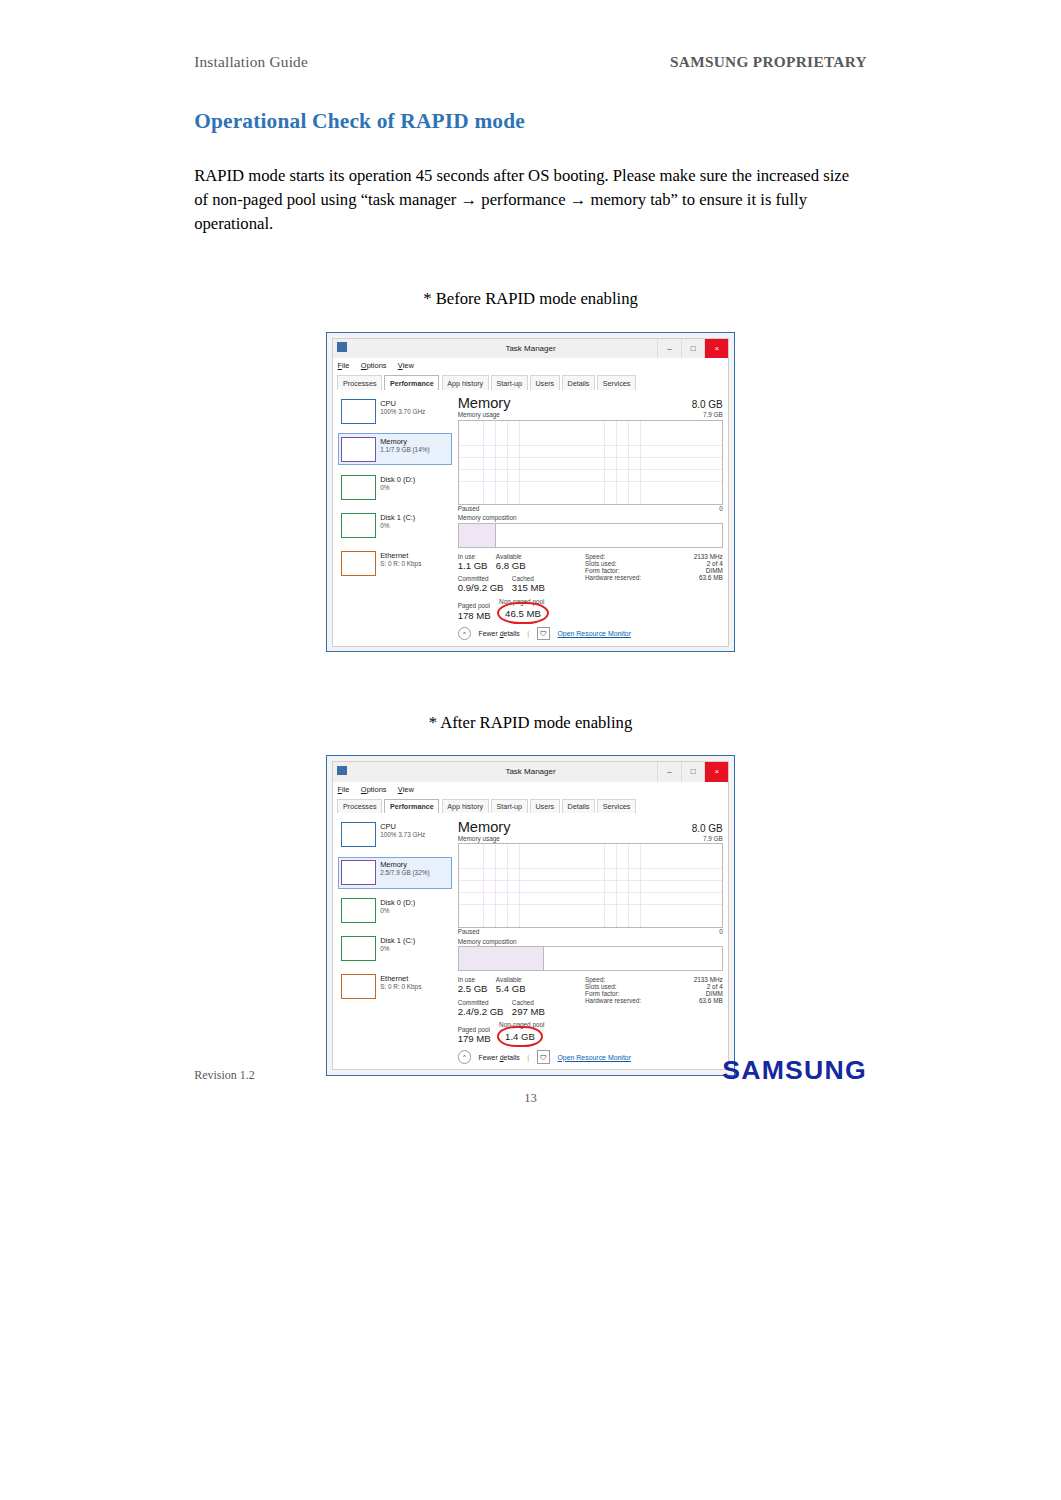Installation Guide
SAMSUNG PROPRIETARY
Operational Check of RAPID mode
RAPID mode starts its operation 45 seconds after OS booting. Please make sure the increased size of non-paged pool using “task manager → performance → memory tab” to ensure it is fully operational.
* Before RAPID mode enabling
Task Manager –□×
File Options View
Processes Performance App history Start-up Users Details Services
CPU
100% 3.70 GHz
Memory
1.1/7.9 GB (14%)
Disk 0 (D:)
0%
Disk 1 (C:)
0%
Ethernet
S: 0 R: 0 Kbps
Memory
8.0 GB
Memory usage 7.9 GB
Paused 0
Memory composition
In use
1.1 GB
Available
6.8 GB
Committed
0.9/9.2 GB
Cached
315 MB
Speed: 2133 MHz
Slots used: 2 of 4
Form factor: DIMM
Hardware reserved: 63.6 MB
Paged pool
178 MB
Non-paged pool
46.5 MB
^ Fewer details | 🛡 Open Resource Monitor
* After RAPID mode enabling
Task Manager –□×
File Options View
Processes Performance App history Start-up Users Details Services
CPU
100% 3.73 GHz
Memory
2.5/7.9 GB (32%)
Disk 0 (D:)
0%
Disk 1 (C:)
0%
Ethernet
S: 0 R: 0 Kbps
Memory
8.0 GB
Memory usage 7.9 GB
Paused 0
Memory composition
In use
2.5 GB
Available
5.4 GB
Committed
2.4/9.2 GB
Cached
297 MB
Speed: 2133 MHz
Slots used: 2 of 4
Form factor: DIMM
Hardware reserved: 63.6 MB
Paged pool
179 MB
Non-paged pool
1.4 GB
^ Fewer details | 🛡 Open Resource Monitor
Revision 1.2
SAMSUNG
13